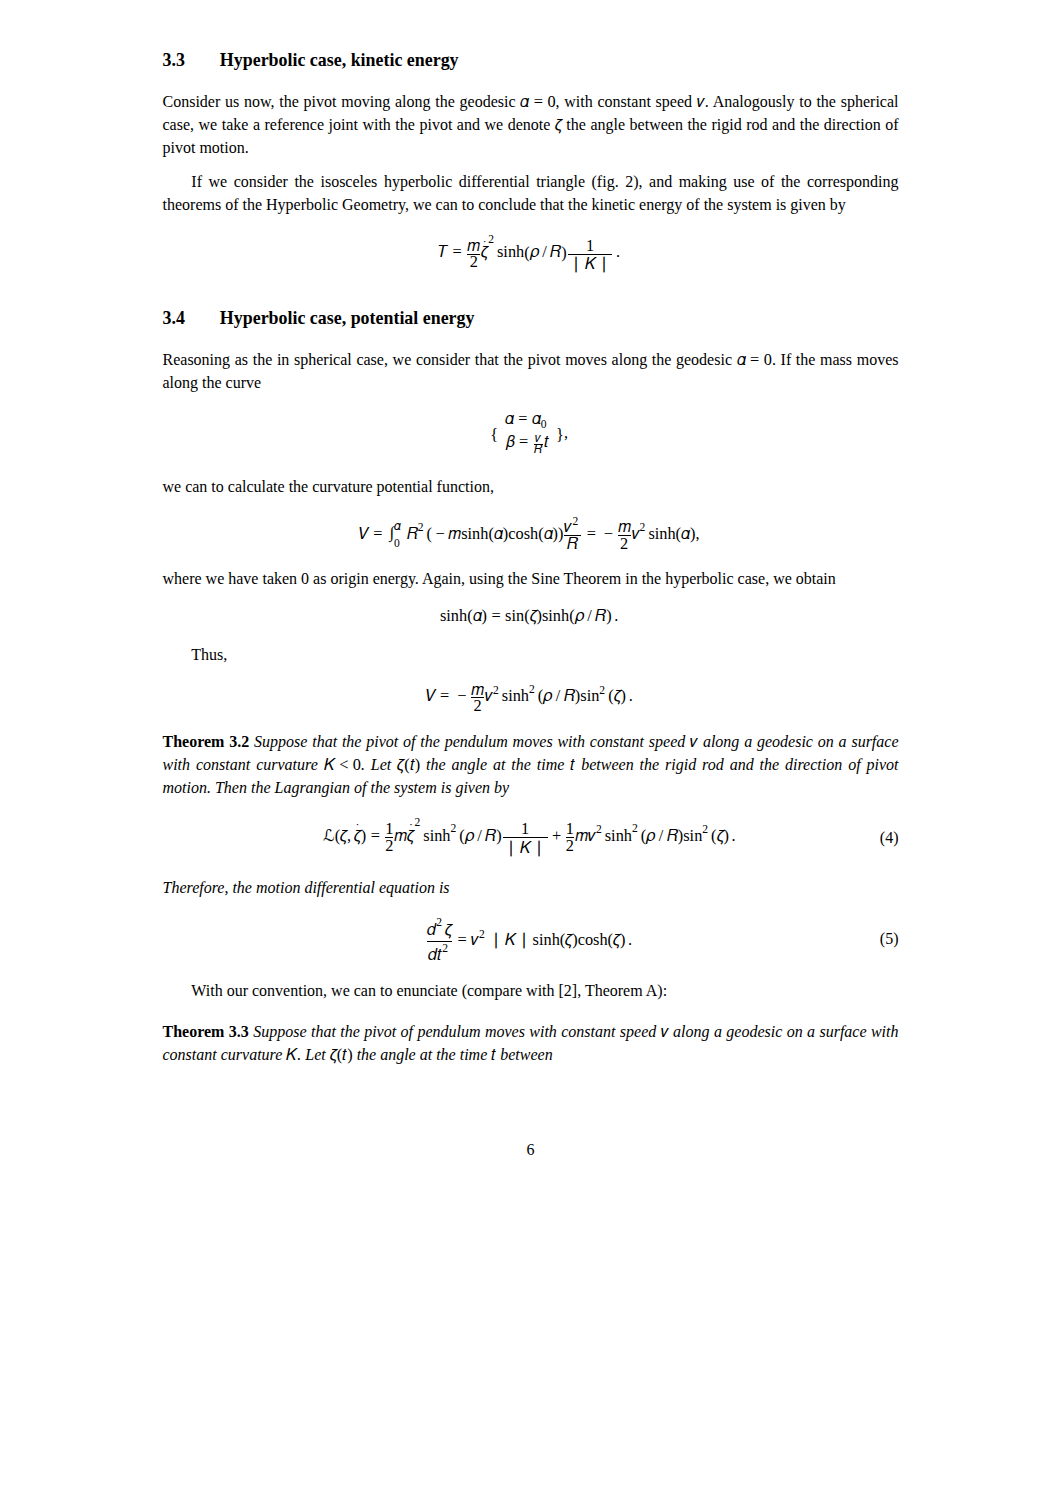3.3 Hyperbolic case, kinetic energy
Consider us now, the pivot moving along the geodesic α=0, with constant speed v. Analogously to the spherical case, we take a reference joint with the pivot and we denote ζ the angle between the rigid rod and the direction of pivot motion.
If we consider the isosceles hyperbolic differential triangle (fig. 2), and making use of the corresponding theorems of the Hyperbolic Geometry, we can to conclude that the kinetic energy of the system is given by
T = m2 ζ˙2 sinh⁡(ρ/R) 1∣K∣ .
3.4 Hyperbolic case, potential energy
Reasoning as the in spherical case, we consider that the pivot moves along the geodesic α=0. If the mass moves along the curve
{ α=α0 β=vRt } ,
we can to calculate the curvature potential function,
V = ∫0α R2 (−msinh⁡(α)cosh⁡(α)) v2R = −m2v2 sinh⁡(α) ,
where we have taken 0 as origin energy. Again, using the Sine Theorem in the hyperbolic case, we obtain
sinh⁡(α) = sin⁡(ζ) sinh⁡(ρ/R) .
Thus,
V = −m2v2 sinh2⁡(ρ/R) sin2⁡(ζ) .
Theorem 3.2 Suppose that the pivot of the pendulum moves with constant speed v along a geodesic on a surface with constant curvature K<0. Let ζ(t) the angle at the time t between the rigid rod and the direction of pivot motion. Then the Lagrangian of the system is given by
ℒ(ζ,ζ˙) = 12m ζ˙2 sinh2⁡(ρ/R) 1∣K∣ + 12mv2 sinh2⁡(ρ/R) sin2⁡(ζ) . (4)
Therefore, the motion differential equation is
d2ζ dt2 = v2 ∣K∣ sinh⁡(ζ) cosh⁡(ζ) . (5)
With our convention, we can to enunciate (compare with [2], Theorem A):
Theorem 3.3 Suppose that the pivot of pendulum moves with constant speed v along a geodesic on a surface with constant curvature K. Let ζ(t) the angle at the time t between
6